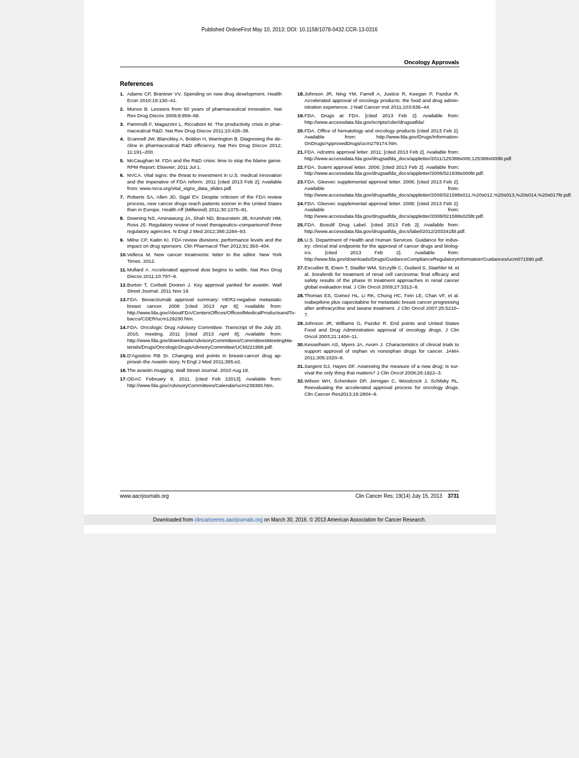Published OnlineFirst May 10, 2013; DOI: 10.1158/1078-0432.CCR-13-0316
Oncology Approvals
References
Adams CP, Brantner VV. Spending on new drug development. Health Econ 2010;19:130–41.
Munos B. Lessons from 60 years of pharmaceutical innovation. Nat Rev Drug Discov 2009;8:959–68.
Pammolli F, Magazzini L, Riccaboni M. The productivity crisis in pharmaceutical R&D. Nat Rev Drug Discov 2011;10:428–38.
Scannell JW, Blanckley A, Boldon H, Warrington B. Diagnosing the decline in pharmaceutical R&D efficiency. Nat Rev Drug Discov 2012; 11:191–200.
McCaughan M. FDA and the R&D crisis: time to stop the blame game. RPM Report: Elsevier; 2011 Jul 1.
NVCA. Vital signs: the threat to investment in U.S. medical innovation and the imperative of FDA reform. 2011 [cited 2013 Feb 2]; Available from: www.nvca.org/vital_signs_data_slides.pdf.
Roberts SA, Allen JD, Sigal EV. Despite criticism of the FDA review process, new cancer drugs reach patients sooner in the United States than in Europe. Health Aff (Millwood) 2011;30:1375–81.
Downing NS, Aminawung JA, Shah ND, Braunstein JB, Krumholz HM, Ross JS. Regulatory review of novel therapeutics–comparisonof three regulatory agencies. N Engl J Med 2012;366:2284–93.
Milne CP, Kaitin KI. FDA review divisions: performance levels and the impact on drug sponsors. Clin Pharmacol Ther 2012;91:393–404.
Velleca M. New cancer treatments: letter to the editor. New York Times. 2012.
Mullard A. Accelerated approval dust begins to settle. Nat Rev Drug Discov 2011;10:797–8.
Burton T, Corbett Dooren J. Key approval yanked for avastin. Wall Street Journal. 2011 Nov 19.
FDA. Bevacizumab approval summary: HER2-negative metastatic breast cancer. 2008 [cited 2013 Apr 8]; Available from: http://www.fda.gov/AboutFDA/CentersOffices/OfficeofMedicalProductsandTo­bacco/CDER/ucm129230.htm.
FDA. Oncologic Drug Advisory Committee. Transcript of the July 20, 2010, meeting. 2011 [cited 2013 April 8]; Available from: http://www.fda.gov/downloads/AdvisoryCommittees/CommitteesMeetingMa­terials/Drugs/OncologicDrugsAdvisoryCommittee/UCM221998.pdf.
D'Agostino RB Sr. Changing end points in breast-cancer drug approval–the Avastin story. N Engl J Med 2011;365:e2.
The avastin mugging. Wall Street Journal. 2010 Aug 18.
ODAC February 8, 2011. [cited Feb 22013]. Available from: http://www.fda.gov/AdvisoryCommittees/Calendar/ucm239360.htm.
Johnson JR, Ning YM, Farrell A, Justice R, Keegan P, Pazdur R. Accelerated approval of oncology products: the food and drug administration experience. J Natl Cancer Inst 2011;103:636–44.
FDA. Drugs at FDA. [cited 2013 Feb 2]. Available from: http://www.accessdata.fda.gov/scripts/cder/drugsatfda/
FDA. Office of hematology and oncology products [cited 2013 Feb 2]. Available from: http://www.fda.gov/Drugs/Information­OnDrugs/ApprovedDrugs/ucm279174.htm.
FDA. Adcetris approval letter. 2011; [cited 2013 Feb 2]. Available from: http://www.accessdata.fda.gov/drugsatfda_docs/appletter/2011/125388s000,125399s000ltr.pdf.
FDA. Sutent approval letter. 2006; [cited 2013 Feb 2]. Available from: http://www.accessdata.fda.gov/drugsatfda_docs/appletter/2006/021938s000ltr.pdf.
FDA. Gleevec supplemental approval letter. 2006; [cited 2013 Feb 2]. Available from: http://www.accessdata.fda.gov/drugsatfda_docs/appletter/2006/021588s011,%20s012,%20s013,%20s014,%20s017ltr.pdf.
FDA. Gleevec supplemental approval letter. 2008; [cited 2013 Feb 2]. Available from: http://www.accessdata.fda.gov/drugsatfda_docs/appletter/2008/021588s025ltr.pdf.
FDA. Bosulif Drug Label. [cited 2013 Feb 2]. Available from: http://www.accessdata.fda.gov/drugsatfda_docs/label/2012/203341lbl.pdf.
U.S. Department of Health and Human Services. Guidance for industry: clinical trial endpoints for the approval of cancer drugs and biologics. [cited 2013 Feb 2]. Available from: http://www.fda.gov/downloads/Drugs/GuidanceComplianceRegulatoryInformation/Guidances/ucm071590.pdf.
Escudier B, Eisen T, Stadler WM, Szczylik C, Oudard S, Staehler M, et al. Sorafenib for treatment of renal cell carcinoma: final efficacy and safety results of the phase III treatment approaches in renal cancer global evaluation trial. J Clin Oncol 2009;27:3312–8.
Thomas ES, Gomez HL, Li RK, Chung HC, Fein LE, Chan VF, et al. Ixabepilone plus capecitabine for metastatic breast cancer progressing after anthracycline and taxane treatment. J Clin Oncol 2007;25:5210–7.
Johnson JR, Williams G, Pazdur R. End points and United States Food and Drug Administration approval of oncology drugs. J Clin Oncol 2003;21:1404–11.
Kesselheim AS, Myers JA, Avorn J. Characteristics of clinical trials to support approval of orphan vs nonorphan drugs for cancer. JAMA 2011;305:2320–6.
Sargent DJ, Hayes DF. Assessing the measure of a new drug: is survival the only thing that matters? J Clin Oncol 2008;26:1922–3.
Wilson WH, Schenkein DP, Jernigan C, Woodcock J, Schilsky RL. Reevaluating the accelerated approval process for oncology drugs. Clin Cancer Res2013;19:2804–9.
www.aacrjournals.org
Clin Cancer Res; 19(14) July 15, 20133731
Downloaded from clincancerres.aacrjournals.org on March 30, 2016. © 2013 American Association for Cancer Research.